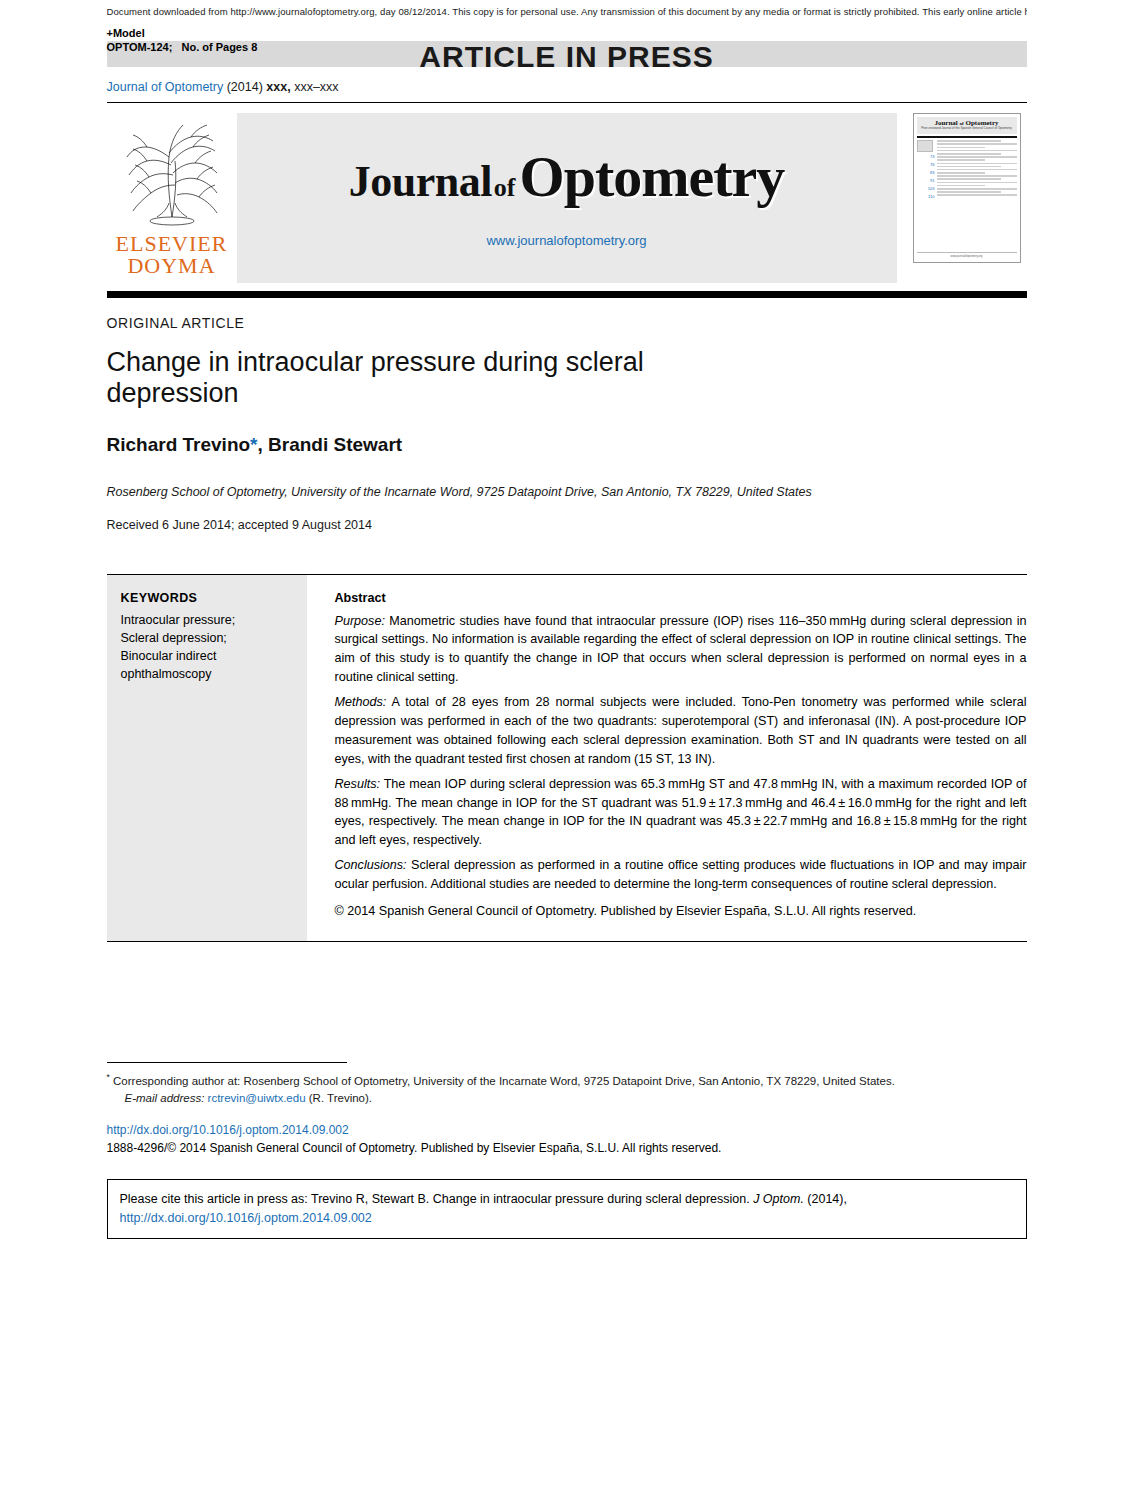Document downloaded from http://www.journalofoptometry.org, day 08/12/2014. This copy is for personal use. Any transmission of this document by any media or format is strictly prohibited. This early online article has been rev
ARTICLE IN PRESS
+Model
OPTOM-124; No. of Pages 8
Journal of Optometry (2014) xxx, xxx–xxx
ELSEVIER
DOYMA
Journal of Optometry
www.journalofoptometry.org
Journal of Optometry
Peer-reviewed Journal of the Spanish General Council of Optometry
73
76
83
91
103
110
www.journalofoptometry.org
ORIGINAL ARTICLE
Change in intraocular pressure during scleral depression
Richard Trevino*, Brandi Stewart
Rosenberg School of Optometry, University of the Incarnate Word, 9725 Datapoint Drive, San Antonio, TX 78229, United States
Received 6 June 2014; accepted 9 August 2014
KEYWORDS
Intraocular pressure;
Scleral depression;
Binocular indirect ophthalmoscopy
Abstract
Purpose: Manometric studies have found that intraocular pressure (IOP) rises 116–350 mmHg during scleral depression in surgical settings. No information is available regarding the effect of scleral depression on IOP in routine clinical settings. The aim of this study is to quantify the change in IOP that occurs when scleral depression is performed on normal eyes in a routine clinical setting.
Methods: A total of 28 eyes from 28 normal subjects were included. Tono-Pen tonometry was performed while scleral depression was performed in each of the two quadrants: superotemporal (ST) and inferonasal (IN). A post-procedure IOP measurement was obtained following each scleral depression examination. Both ST and IN quadrants were tested on all eyes, with the quadrant tested first chosen at random (15 ST, 13 IN).
Results: The mean IOP during scleral depression was 65.3 mmHg ST and 47.8 mmHg IN, with a maximum recorded IOP of 88 mmHg. The mean change in IOP for the ST quadrant was 51.9 ± 17.3 mmHg and 46.4 ± 16.0 mmHg for the right and left eyes, respectively. The mean change in IOP for the IN quadrant was 45.3 ± 22.7 mmHg and 16.8 ± 15.8 mmHg for the right and left eyes, respectively.
Conclusions: Scleral depression as performed in a routine office setting produces wide fluctuations in IOP and may impair ocular perfusion. Additional studies are needed to determine the long-term consequences of routine scleral depression.
© 2014 Spanish General Council of Optometry. Published by Elsevier España, S.L.U. All rights reserved.
* Corresponding author at: Rosenberg School of Optometry, University of the Incarnate Word, 9725 Datapoint Drive, San Antonio, TX 78229, United States.
E-mail address: rctrevin@uiwtx.edu (R. Trevino).
http://dx.doi.org/10.1016/j.optom.2014.09.002
1888-4296/© 2014 Spanish General Council of Optometry. Published by Elsevier España, S.L.U. All rights reserved.
Please cite this article in press as: Trevino R, Stewart B. Change in intraocular pressure during scleral depression. J Optom. (2014), http://dx.doi.org/10.1016/j.optom.2014.09.002